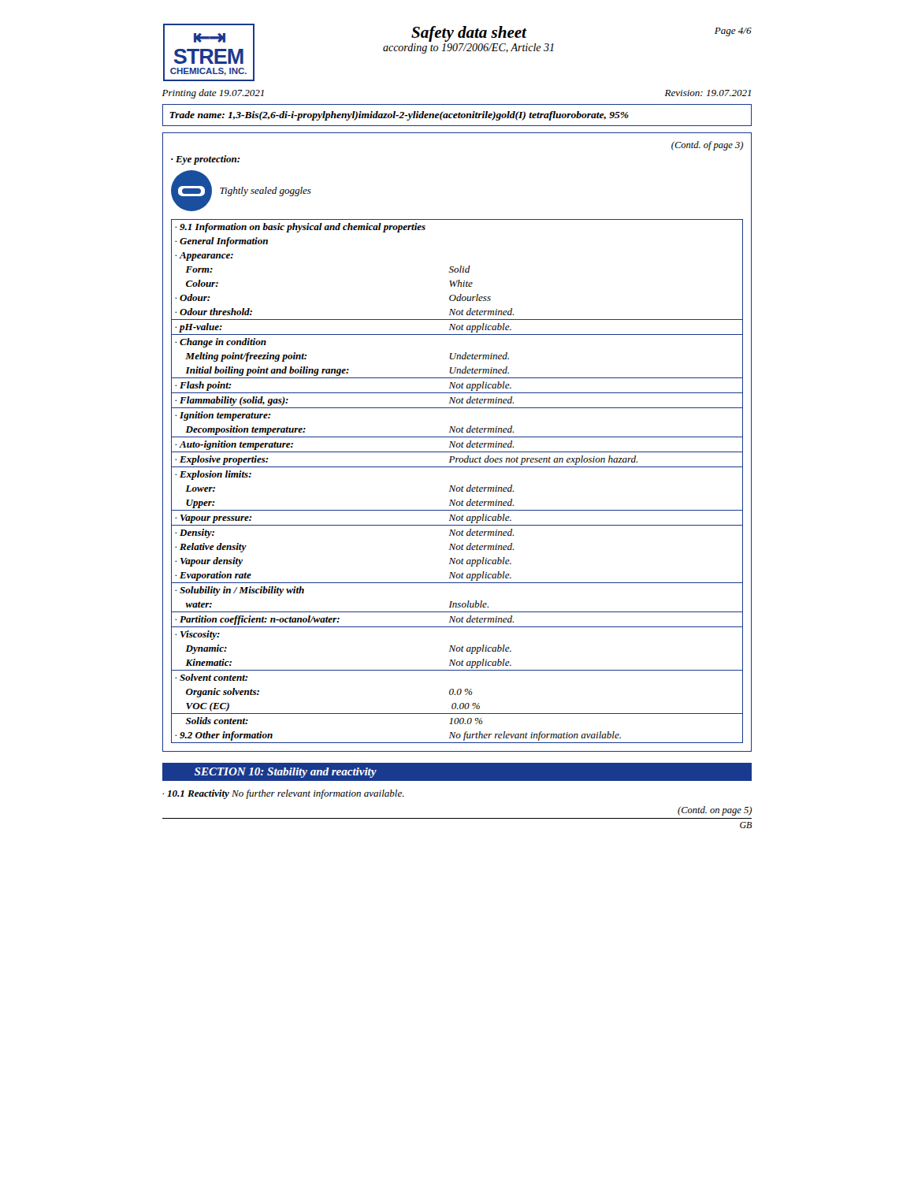| ⇤⇥ STREM CHEMICALS, INC. | Safety data sheet according to 1907/2006/EC, Article 31 | Page 4/6 |
| Printing date 19.07.2021 | Revision: 19.07.2021 |
Trade name: 1,3-Bis(2,6-di-i-propylphenyl)imidazol-2-ylidene(acetonitrile)gold(I) tetrafluoroborate, 95%
(Contd. of page 3)
· Eye protection:
Tightly sealed goggles
| · 9.1 Information on basic physical and chemical properties | |
| · General Information | |
| · Appearance: | |
| Form: | Solid |
| Colour: | White |
| · Odour: | Odourless |
| · Odour threshold: | Not determined. |
| · pH-value: | Not applicable. |
| · Change in condition | |
| Melting point/freezing point: | Undetermined. |
| Initial boiling point and boiling range: | Undetermined. |
| · Flash point: | Not applicable. |
| · Flammability (solid, gas): | Not determined. |
| · Ignition temperature: | |
| Decomposition temperature: | Not determined. |
| · Auto-ignition temperature: | Not determined. |
| · Explosive properties: | Product does not present an explosion hazard. |
| · Explosion limits: | |
| Lower: | Not determined. |
| Upper: | Not determined. |
| · Vapour pressure: | Not applicable. |
| · Density: | Not determined. |
| · Relative density | Not determined. |
| · Vapour density | Not applicable. |
| · Evaporation rate | Not applicable. |
| · Solubility in / Miscibility with | |
| water: | Insoluble. |
| · Partition coefficient: n-octanol/water: | Not determined. |
| · Viscosity: | |
| Dynamic: | Not applicable. |
| Kinematic: | Not applicable. |
| · Solvent content: | |
| Organic solvents: | 0.0 % |
| VOC (EC) | 0.00 % |
| Solids content: | 100.0 % |
| · 9.2 Other information | No further relevant information available. |
SECTION 10: Stability and reactivity
· 10.1 Reactivity No further relevant information available.
(Contd. on page 5)
GB